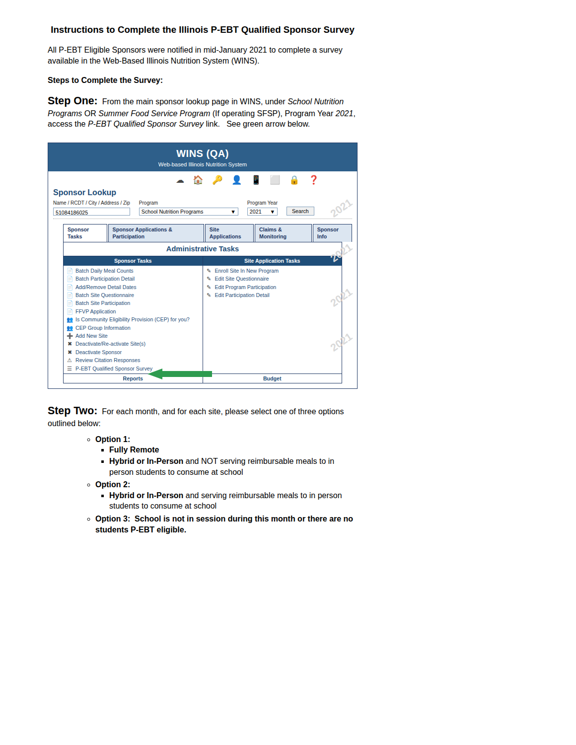Instructions to Complete the Illinois P-EBT Qualified Sponsor Survey
All P-EBT Eligible Sponsors were notified in mid-January 2021 to complete a survey available in the Web-Based Illinois Nutrition System (WINS).
Steps to Complete the Survey:
Step One: From the main sponsor lookup page in WINS, under School Nutrition Programs OR Summer Food Service Program (If operating SFSP), Program Year 2021, access the P-EBT Qualified Sponsor Survey link. See green arrow below.
WINS (QA)
Web-based Illinois Nutrition System
2021
2021
2021
2021
☁ 🏠 🔑 👤 📱 ⬜ 🔒 ❓
Sponsor Lookup
Name / RCDT / City / Address / Zip 51084186025
Program School Nutrition Programs▼
Program Year 2021▼
Search
Sponsor Tasks
Sponsor Applications & Participation
Site Applications
Claims & Monitoring
Sponsor Info
Administrative Tasks
Sponsor Tasks
📄Batch Daily Meal Counts
📄Batch Participation Detail
📄Add/Remove Detail Dates
📄Batch Site Questionnaire
📄Batch Site Participation
📄FFVP Application
👥Is Community Eligibility Provision (CEP) for you?
👥CEP Group Information
➕Add New Site
✖Deactivate/Re-activate Site(s)
✖Deactivate Sponsor
⚠Review Citation Responses
☰P-EBT Qualified Sponsor Survey
Site Application Tasks
✎Enroll Site In New Program
✎Edit Site Questionnaire
✎Edit Program Participation
✎Edit Participation Detail
Reports
Budget
Step Two: For each month, and for each site, please select one of three options outlined below:
Option 1:
Fully Remote
Hybrid or In-Person and NOT serving reimbursable meals to in person students to consume at school
Option 2:
Hybrid or In-Person and serving reimbursable meals to in person students to consume at school
Option 3: School is not in session during this month or there are no students P-EBT eligible.